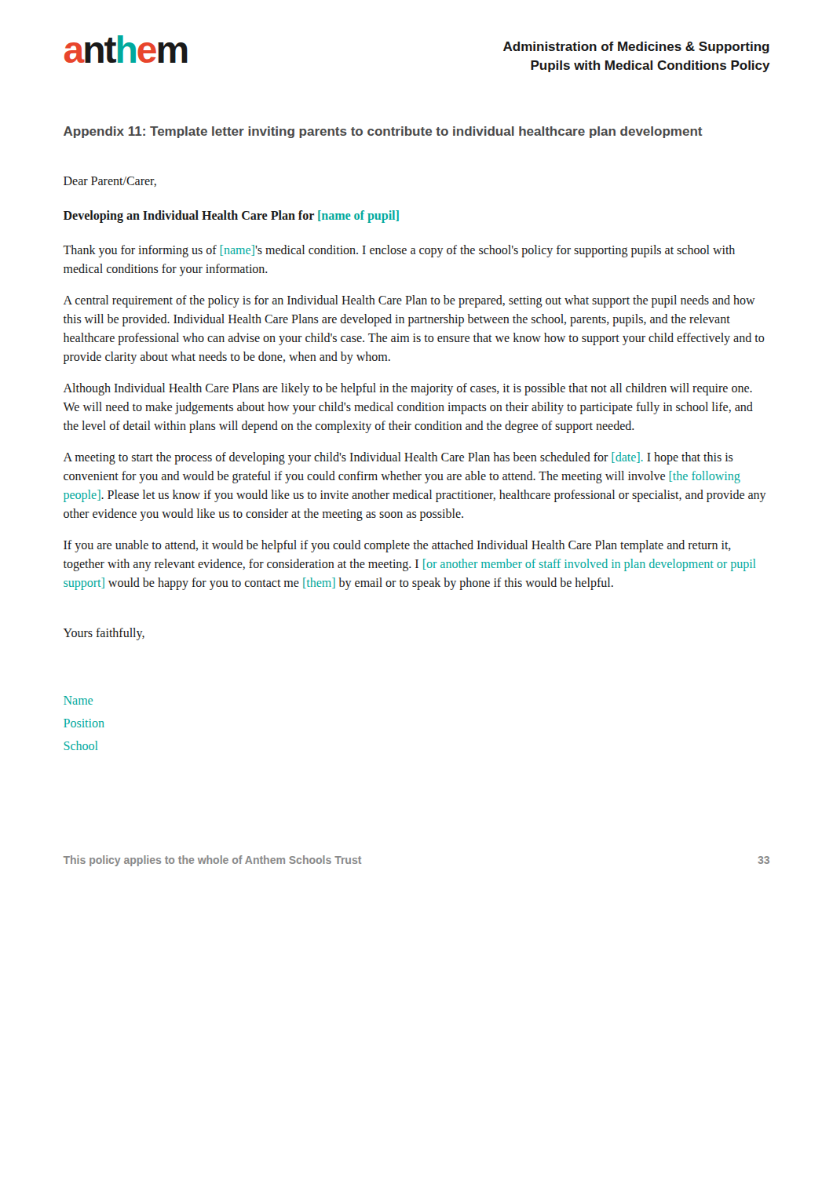anthem
Administration of Medicines & Supporting
Pupils with Medical Conditions Policy
Appendix 11: Template letter inviting parents to contribute to individual healthcare plan development
Dear Parent/Carer,
Developing an Individual Health Care Plan for [name of pupil]
Thank you for informing us of [name]'s medical condition. I enclose a copy of the school's policy for supporting pupils at school with medical conditions for your information.
A central requirement of the policy is for an Individual Health Care Plan to be prepared, setting out what support the pupil needs and how this will be provided. Individual Health Care Plans are developed in partnership between the school, parents, pupils, and the relevant healthcare professional who can advise on your child's case. The aim is to ensure that we know how to support your child effectively and to provide clarity about what needs to be done, when and by whom.
Although Individual Health Care Plans are likely to be helpful in the majority of cases, it is possible that not all children will require one. We will need to make judgements about how your child's medical condition impacts on their ability to participate fully in school life, and the level of detail within plans will depend on the complexity of their condition and the degree of support needed.
A meeting to start the process of developing your child's Individual Health Care Plan has been scheduled for [date]. I hope that this is convenient for you and would be grateful if you could confirm whether you are able to attend. The meeting will involve [the following people]. Please let us know if you would like us to invite another medical practitioner, healthcare professional or specialist, and provide any other evidence you would like us to consider at the meeting as soon as possible.
If you are unable to attend, it would be helpful if you could complete the attached Individual Health Care Plan template and return it, together with any relevant evidence, for consideration at the meeting. I [or another member of staff involved in plan development or pupil support] would be happy for you to contact me [them] by email or to speak by phone if this would be helpful.
Yours faithfully,
Name
Position
School
This policy applies to the whole of Anthem Schools Trust 33